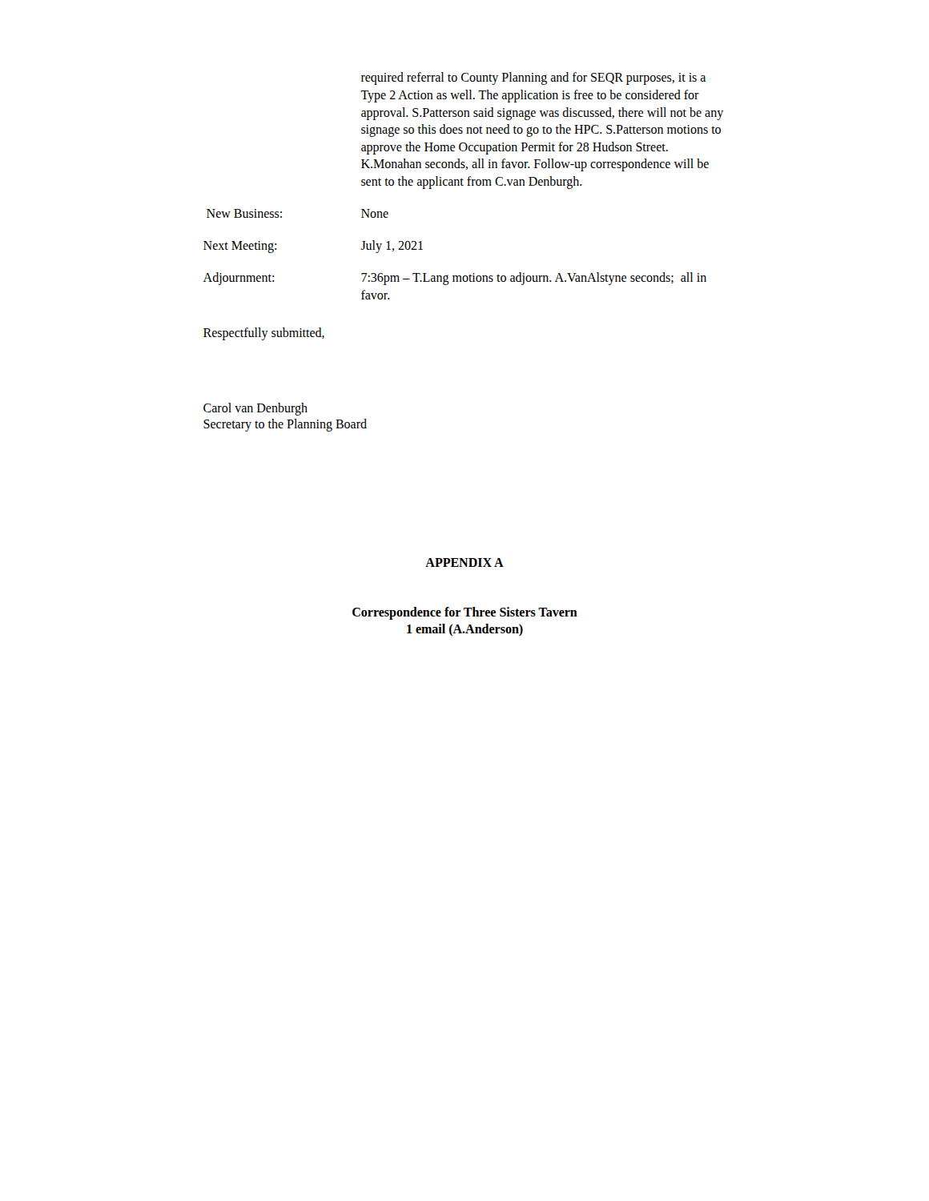required referral to County Planning and for SEQR purposes, it is a Type 2 Action as well. The application is free to be considered for approval. S.Patterson said signage was discussed, there will not be any signage so this does not need to go to the HPC. S.Patterson motions to approve the Home Occupation Permit for 28 Hudson Street. K.Monahan seconds, all in favor. Follow-up correspondence will be sent to the applicant from C.van Denburgh.
| New Business: | None |
| Next Meeting: | July 1, 2021 |
| Adjournment: | 7:36pm – T.Lang motions to adjourn. A.VanAlstyne seconds; all in favor. |
Respectfully submitted,
Carol van Denburgh
Secretary to the Planning Board
APPENDIX A
Correspondence for Three Sisters Tavern
1 email (A.Anderson)